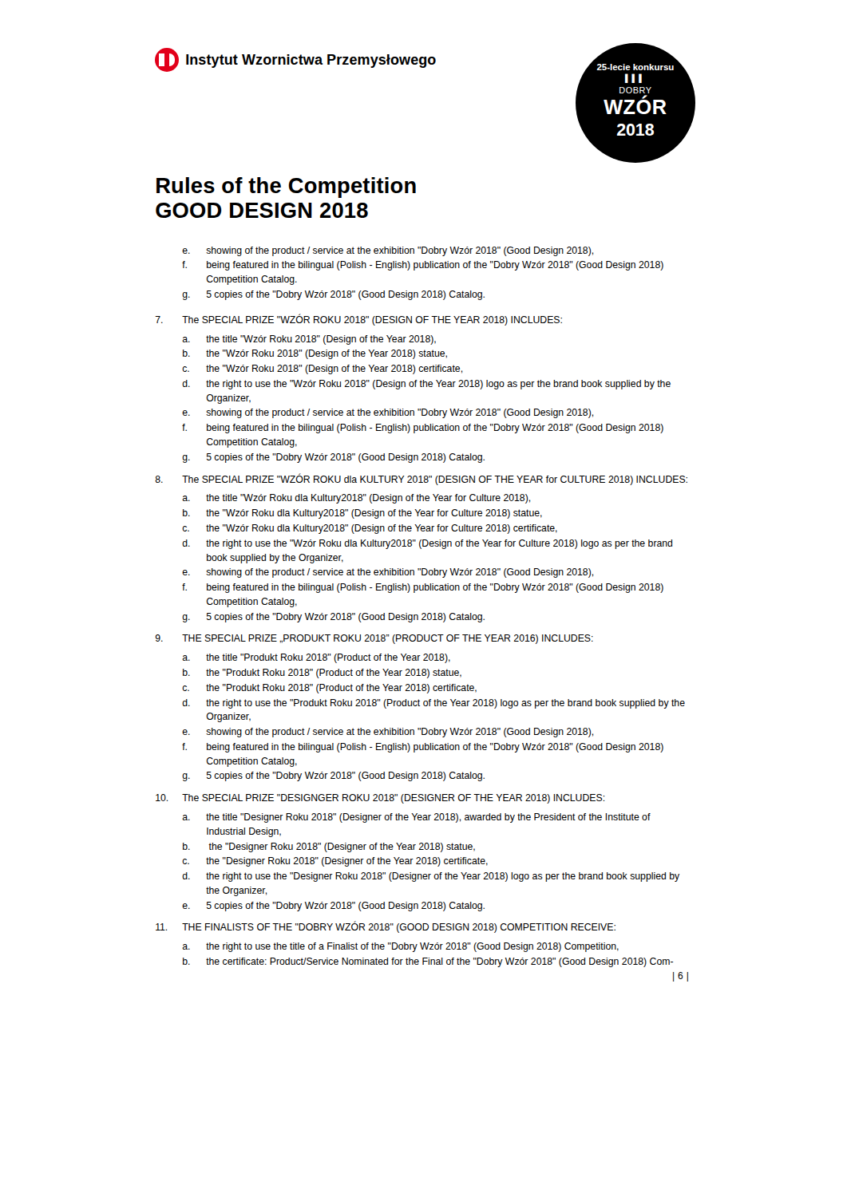Instytut Wzornictwa Przemysłowego
25-lecie konkursu
▌▌▌
DOBRY
WZÓR
2018
Rules of the Competition
GOOD DESIGN 2018
showing of the product / service at the exhibition "Dobry Wzór 2018" (Good Design 2018),
being featured in the bilingual (Polish - English) publication of the "Dobry Wzór 2018" (Good Design 2018) Competition Catalog.
5 copies of the "Dobry Wzór 2018" (Good Design 2018) Catalog.
The SPECIAL PRIZE "WZÓR ROKU 2018" (DESIGN OF THE YEAR 2018) INCLUDES:
the title "Wzór Roku 2018" (Design of the Year 2018),
the "Wzór Roku 2018" (Design of the Year 2018) statue,
the "Wzór Roku 2018" (Design of the Year 2018) certificate,
the right to use the "Wzór Roku 2018" (Design of the Year 2018) logo as per the brand book supplied by the Organizer,
showing of the product / service at the exhibition "Dobry Wzór 2018" (Good Design 2018),
being featured in the bilingual (Polish - English) publication of the "Dobry Wzór 2018" (Good Design 2018) Competition Catalog,
5 copies of the "Dobry Wzór 2018" (Good Design 2018) Catalog.
The SPECIAL PRIZE "WZÓR ROKU dla KULTURY 2018" (DESIGN OF THE YEAR for CULTURE 2018) INCLUDES:
the title "Wzór Roku dla Kultury2018" (Design of the Year for Culture 2018),
the "Wzór Roku dla Kultury2018" (Design of the Year for Culture 2018) statue,
the "Wzór Roku dla Kultury2018" (Design of the Year for Culture 2018) certificate,
the right to use the "Wzór Roku dla Kultury2018" (Design of the Year for Culture 2018) logo as per the brand book supplied by the Organizer,
showing of the product / service at the exhibition "Dobry Wzór 2018" (Good Design 2018),
being featured in the bilingual (Polish - English) publication of the "Dobry Wzór 2018" (Good Design 2018) Competition Catalog,
5 copies of the "Dobry Wzór 2018" (Good Design 2018) Catalog.
THE SPECIAL PRIZE „PRODUKT ROKU 2018” (PRODUCT OF THE YEAR 2016) INCLUDES:
the title "Produkt Roku 2018" (Product of the Year 2018),
the "Produkt Roku 2018" (Product of the Year 2018) statue,
the "Produkt Roku 2018" (Product of the Year 2018) certificate,
the right to use the "Produkt Roku 2018" (Product of the Year 2018) logo as per the brand book supplied by the Organizer,
showing of the product / service at the exhibition "Dobry Wzór 2018" (Good Design 2018),
being featured in the bilingual (Polish - English) publication of the "Dobry Wzór 2018" (Good Design 2018) Competition Catalog,
5 copies of the "Dobry Wzór 2018" (Good Design 2018) Catalog.
The SPECIAL PRIZE "DESIGNGER ROKU 2018" (DESIGNER OF THE YEAR 2018) INCLUDES:
the title "Designer Roku 2018" (Designer of the Year 2018), awarded by the President of the Institute of Industrial Design,
the "Designer Roku 2018" (Designer of the Year 2018) statue,
the "Designer Roku 2018" (Designer of the Year 2018) certificate,
the right to use the "Designer Roku 2018" (Designer of the Year 2018) logo as per the brand book supplied by the Organizer,
5 copies of the "Dobry Wzór 2018" (Good Design 2018) Catalog.
THE FINALISTS OF THE "DOBRY WZÓR 2018" (GOOD DESIGN 2018) COMPETITION RECEIVE:
the right to use the title of a Finalist of the "Dobry Wzór 2018" (Good Design 2018) Competition,
the certificate: Product/Service Nominated for the Final of the "Dobry Wzór 2018" (Good Design 2018) Com-
|6|